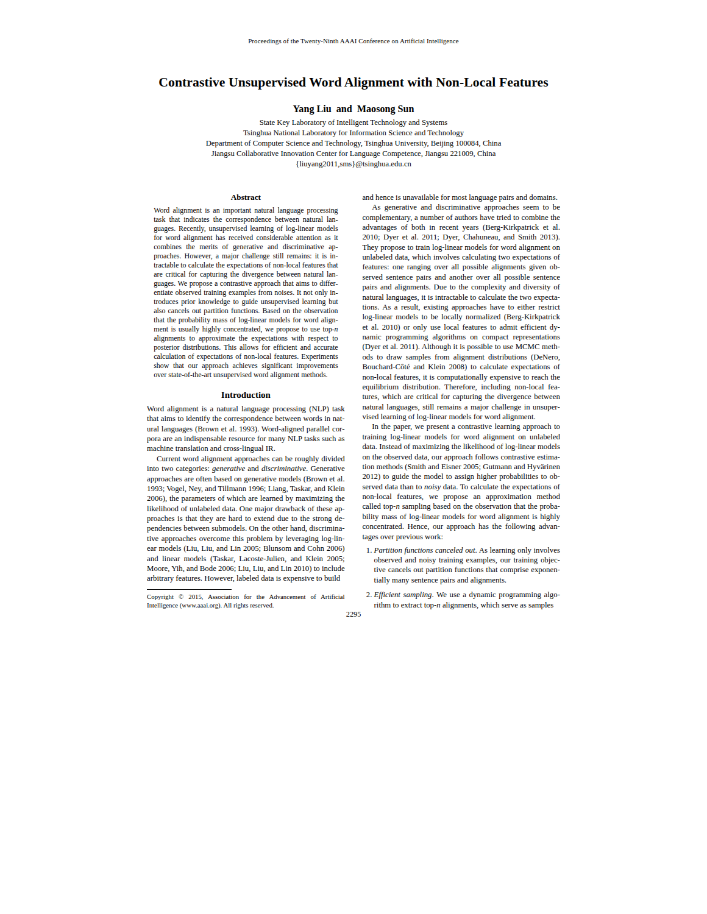Proceedings of the Twenty-Ninth AAAI Conference on Artificial Intelligence
Contrastive Unsupervised Word Alignment with Non-Local Features
Yang Liu and Maosong Sun
State Key Laboratory of Intelligent Technology and Systems
Tsinghua National Laboratory for Information Science and Technology
Department of Computer Science and Technology, Tsinghua University, Beijing 100084, China
Jiangsu Collaborative Innovation Center for Language Competence, Jiangsu 221009, China
{liuyang2011,sms}@tsinghua.edu.cn
Abstract
Word alignment is an important natural language processing task that indicates the correspondence between natural languages. Recently, unsupervised learning of log-linear models for word alignment has received considerable attention as it combines the merits of generative and discriminative approaches. However, a major challenge still remains: it is intractable to calculate the expectations of non-local features that are critical for capturing the divergence between natural languages. We propose a contrastive approach that aims to differentiate observed training examples from noises. It not only introduces prior knowledge to guide unsupervised learning but also cancels out partition functions. Based on the observation that the probability mass of log-linear models for word alignment is usually highly concentrated, we propose to use top-n alignments to approximate the expectations with respect to posterior distributions. This allows for efficient and accurate calculation of expectations of non-local features. Experiments show that our approach achieves significant improvements over state-of-the-art unsupervised word alignment methods.
Introduction
Word alignment is a natural language processing (NLP) task that aims to identify the correspondence between words in natural languages (Brown et al. 1993). Word-aligned parallel corpora are an indispensable resource for many NLP tasks such as machine translation and cross-lingual IR.
Current word alignment approaches can be roughly divided into two categories: generative and discriminative. Generative approaches are often based on generative models (Brown et al. 1993; Vogel, Ney, and Tillmann 1996; Liang, Taskar, and Klein 2006), the parameters of which are learned by maximizing the likelihood of unlabeled data. One major drawback of these approaches is that they are hard to extend due to the strong dependencies between submodels. On the other hand, discriminative approaches overcome this problem by leveraging log-linear models (Liu, Liu, and Lin 2005; Blunsom and Cohn 2006) and linear models (Taskar, Lacoste-Julien, and Klein 2005; Moore, Yih, and Bode 2006; Liu, Liu, and Lin 2010) to include arbitrary features. However, labeled data is expensive to build
Copyright © 2015, Association for the Advancement of Artificial Intelligence (www.aaai.org). All rights reserved.
and hence is unavailable for most language pairs and domains.
As generative and discriminative approaches seem to be complementary, a number of authors have tried to combine the advantages of both in recent years (Berg-Kirkpatrick et al. 2010; Dyer et al. 2011; Dyer, Chahuneau, and Smith 2013). They propose to train log-linear models for word alignment on unlabeled data, which involves calculating two expectations of features: one ranging over all possible alignments given observed sentence pairs and another over all possible sentence pairs and alignments. Due to the complexity and diversity of natural languages, it is intractable to calculate the two expectations. As a result, existing approaches have to either restrict log-linear models to be locally normalized (Berg-Kirkpatrick et al. 2010) or only use local features to admit efficient dynamic programming algorithms on compact representations (Dyer et al. 2011). Although it is possible to use MCMC methods to draw samples from alignment distributions (DeNero, Bouchard-Côté and Klein 2008) to calculate expectations of non-local features, it is computationally expensive to reach the equilibrium distribution. Therefore, including non-local features, which are critical for capturing the divergence between natural languages, still remains a major challenge in unsupervised learning of log-linear models for word alignment.
In the paper, we present a contrastive learning approach to training log-linear models for word alignment on unlabeled data. Instead of maximizing the likelihood of log-linear models on the observed data, our approach follows contrastive estimation methods (Smith and Eisner 2005; Gutmann and Hyvärinen 2012) to guide the model to assign higher probabilities to observed data than to noisy data. To calculate the expectations of non-local features, we propose an approximation method called top-n sampling based on the observation that the probability mass of log-linear models for word alignment is highly concentrated. Hence, our approach has the following advantages over previous work:
Partition functions canceled out. As learning only involves observed and noisy training examples, our training objective cancels out partition functions that comprise exponentially many sentence pairs and alignments.
Efficient sampling. We use a dynamic programming algorithm to extract top-n alignments, which serve as samples
2295